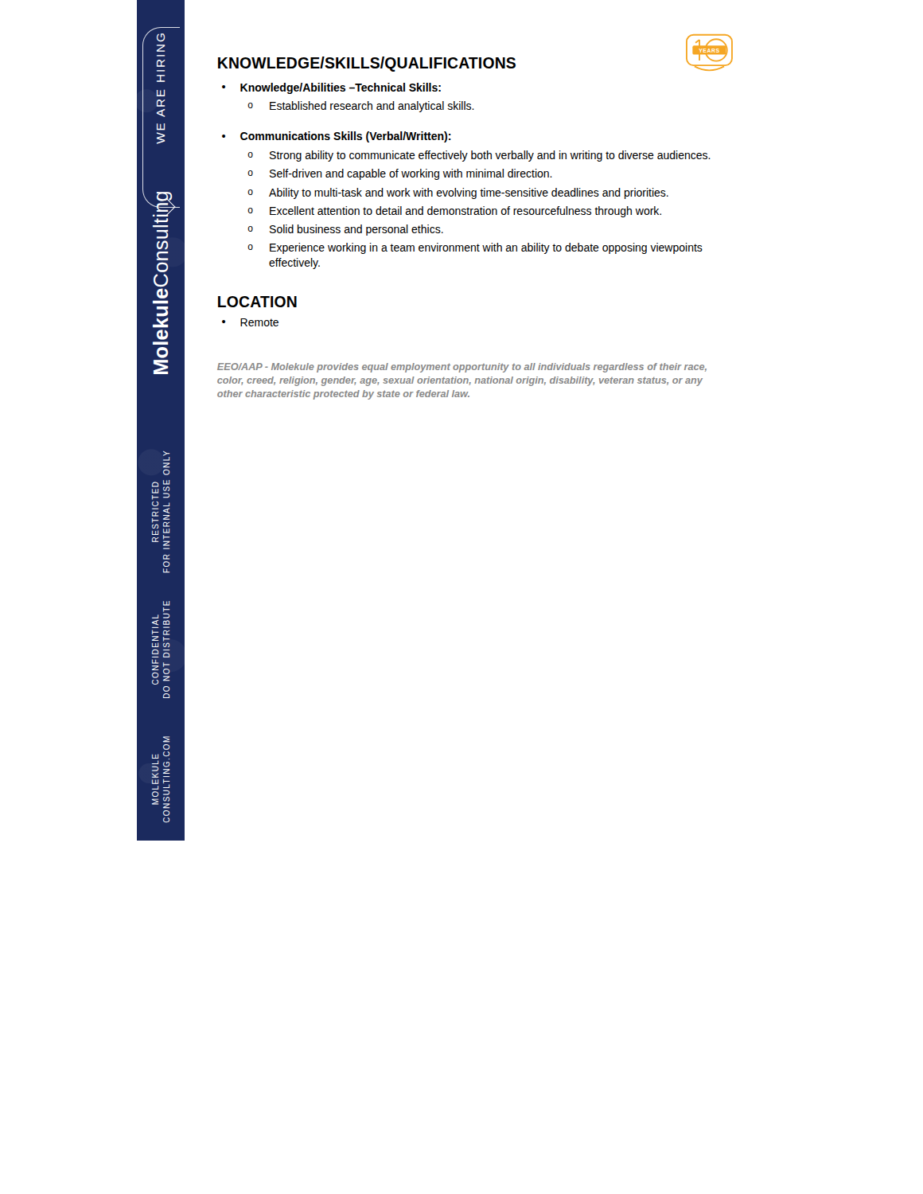WE ARE HIRING
Molekule Consulting
RESTRICTED FOR INTERNAL USE ONLY
CONFIDENTIAL DO NOT DISTRIBUTE
MOLEKULE CONSULTING.COM
YEARS
KNOWLEDGE/SKILLS/QUALIFICATIONS
Knowledge/Abilities –Technical Skills:
Established research and analytical skills.
Communications Skills (Verbal/Written):
Strong ability to communicate effectively both verbally and in writing to diverse audiences.
Self-driven and capable of working with minimal direction.
Ability to multi-task and work with evolving time-sensitive deadlines and priorities.
Excellent attention to detail and demonstration of resourcefulness through work.
Solid business and personal ethics.
Experience working in a team environment with an ability to debate opposing viewpoints effectively.
LOCATION
Remote
EEO/AAP - Molekule provides equal employment opportunity to all individuals regardless of their race, color, creed, religion, gender, age, sexual orientation, national origin, disability, veteran status, or any other characteristic protected by state or federal law.